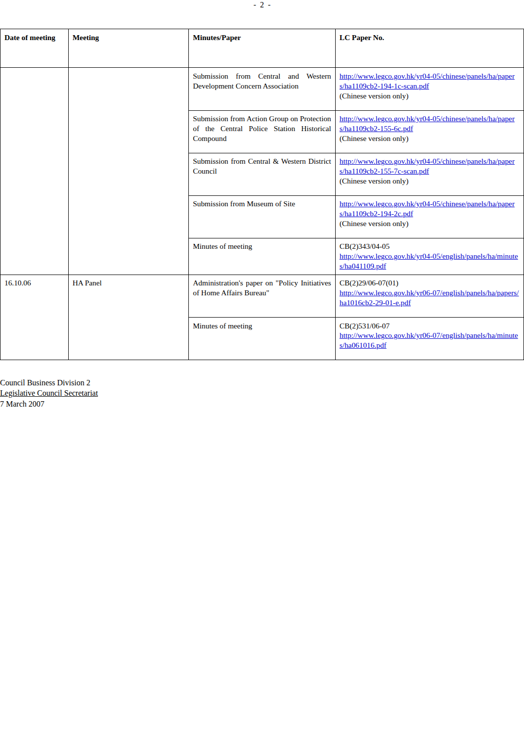- 2 -
| Date of meeting | Meeting | Minutes/Paper | LC Paper No. |
| --- | --- | --- | --- |
| | | Submission from Central and Western Development Concern Association | http://www.legco.gov.hk/yr04-05/chinese/panels/ha/papers/ha1109cb2-194-1c-scan.pdf (Chinese version only) |
| Submission from Action Group on Protection of the Central Police Station Historical Compound | http://www.legco.gov.hk/yr04-05/chinese/panels/ha/papers/ha1109cb2-155-6c.pdf (Chinese version only) |
| Submission from Central & Western District Council | http://www.legco.gov.hk/yr04-05/chinese/panels/ha/papers/ha1109cb2-155-7c-scan.pdf (Chinese version only) |
| Submission from Museum of Site | http://www.legco.gov.hk/yr04-05/chinese/panels/ha/papers/ha1109cb2-194-2c.pdf (Chinese version only) |
| Minutes of meeting | CB(2)343/04-05 http://www.legco.gov.hk/yr04-05/english/panels/ha/minutes/ha041109.pdf |
| 16.10.06 | HA Panel | Administration's paper on "Policy Initiatives of Home Affairs Bureau" | CB(2)29/06-07(01) http://www.legco.gov.hk/yr06-07/english/panels/ha/papers/ha1016cb2-29-01-e.pdf |
| Minutes of meeting | CB(2)531/06-07 http://www.legco.gov.hk/yr06-07/english/panels/ha/minutes/ha061016.pdf |
Council Business Division 2
Legislative Council Secretariat
7 March 2007